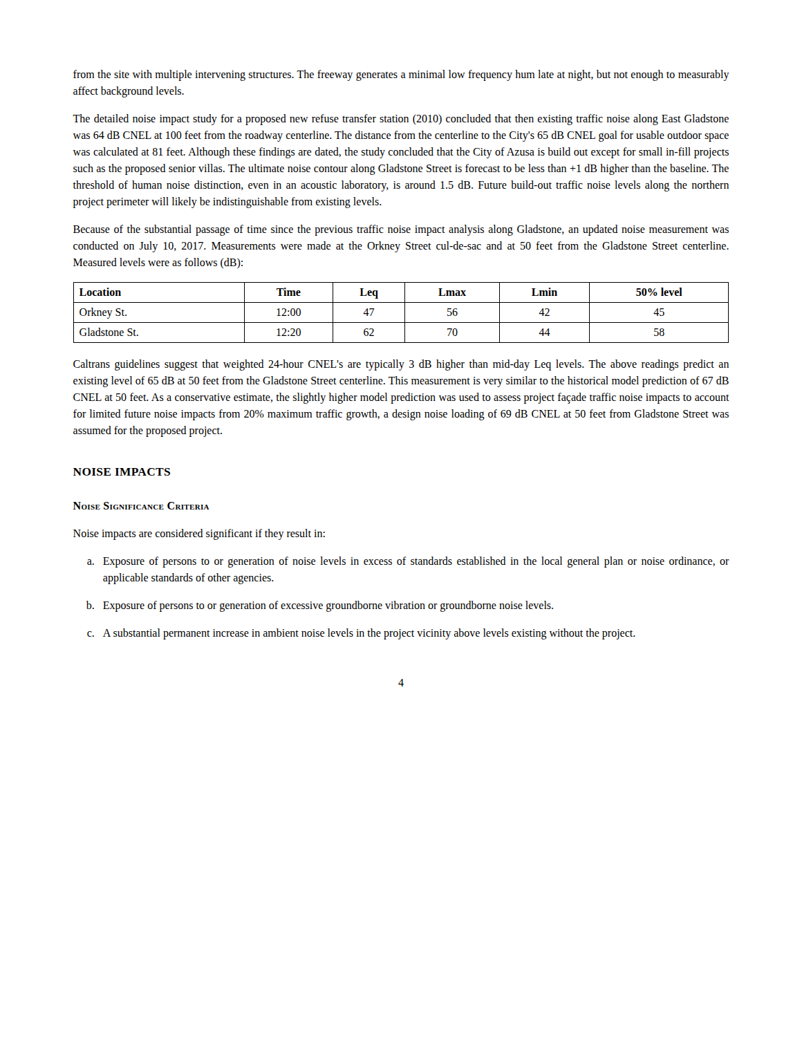from the site with multiple intervening structures. The freeway generates a minimal low frequency hum late at night, but not enough to measurably affect background levels.
The detailed noise impact study for a proposed new refuse transfer station (2010) concluded that then existing traffic noise along East Gladstone was 64 dB CNEL at 100 feet from the roadway centerline. The distance from the centerline to the City's 65 dB CNEL goal for usable outdoor space was calculated at 81 feet. Although these findings are dated, the study concluded that the City of Azusa is build out except for small in-fill projects such as the proposed senior villas. The ultimate noise contour along Gladstone Street is forecast to be less than +1 dB higher than the baseline. The threshold of human noise distinction, even in an acoustic laboratory, is around 1.5 dB. Future build-out traffic noise levels along the northern project perimeter will likely be indistinguishable from existing levels.
Because of the substantial passage of time since the previous traffic noise impact analysis along Gladstone, an updated noise measurement was conducted on July 10, 2017. Measurements were made at the Orkney Street cul-de-sac and at 50 feet from the Gladstone Street centerline. Measured levels were as follows (dB):
| Location | Time | Leq | Lmax | Lmin | 50% level |
| --- | --- | --- | --- | --- | --- |
| Orkney St. | 12:00 | 47 | 56 | 42 | 45 |
| Gladstone St. | 12:20 | 62 | 70 | 44 | 58 |
Caltrans guidelines suggest that weighted 24-hour CNEL's are typically 3 dB higher than mid-day Leq levels. The above readings predict an existing level of 65 dB at 50 feet from the Gladstone Street centerline. This measurement is very similar to the historical model prediction of 67 dB CNEL at 50 feet. As a conservative estimate, the slightly higher model prediction was used to assess project façade traffic noise impacts to account for limited future noise impacts from 20% maximum traffic growth, a design noise loading of 69 dB CNEL at 50 feet from Gladstone Street was assumed for the proposed project.
NOISE IMPACTS
Noise Significance Criteria
Noise impacts are considered significant if they result in:
Exposure of persons to or generation of noise levels in excess of standards established in the local general plan or noise ordinance, or applicable standards of other agencies.
Exposure of persons to or generation of excessive groundborne vibration or groundborne noise levels.
A substantial permanent increase in ambient noise levels in the project vicinity above levels existing without the project.
4